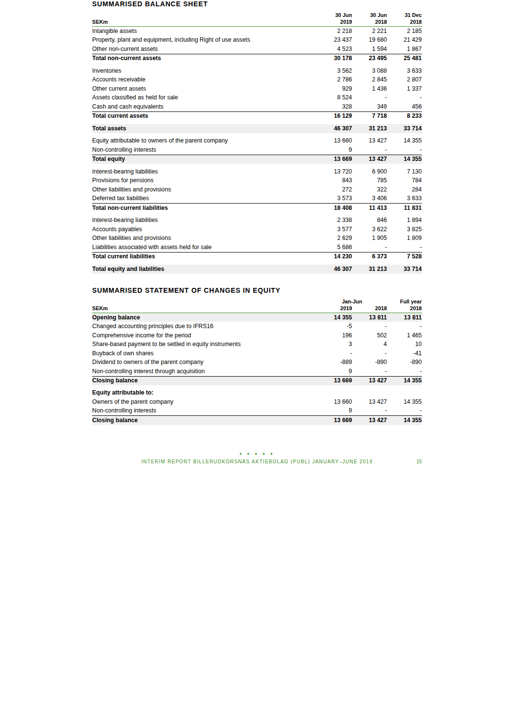Summarised balance sheet
| | 30 Jun | 30 Jun | 31 Dec |
| --- | --- | --- | --- |
| SEKm | 2019 | 2018 | 2018 |
| Intangible assets | 2 218 | 2 221 | 2 185 |
| Property, plant and equipment, including Right of use assets | 23 437 | 19 680 | 21 429 |
| Other non-current assets | 4 523 | 1 594 | 1 867 |
| Total non-current assets | 30 178 | 23 495 | 25 481 |
| Inventories | 3 562 | 3 088 | 3 633 |
| Accounts receivable | 2 786 | 2 845 | 2 807 |
| Other current assets | 929 | 1 436 | 1 337 |
| Assets classified as held for sale | 8 524 | - | - |
| Cash and cash equivalents | 328 | 349 | 456 |
| Total current assets | 16 129 | 7 718 | 8 233 |
| Total assets | 46 307 | 31 213 | 33 714 |
| Equity attributable to owners of the parent company | 13 660 | 13 427 | 14 355 |
| Non-controlling interests | 9 | - | - |
| Total equity | 13 669 | 13 427 | 14 355 |
| Interest-bearing liabilities | 13 720 | 6 900 | 7 130 |
| Provisions for pensions | 843 | 785 | 784 |
| Other liabilities and provisions | 272 | 322 | 284 |
| Deferred tax liabilities | 3 573 | 3 406 | 3 633 |
| Total non-current liabilities | 18 408 | 11 413 | 11 831 |
| Interest-bearing liabilities | 2 338 | 846 | 1 894 |
| Accounts payables | 3 577 | 3 622 | 3 825 |
| Other liabilities and provisions | 2 629 | 1 905 | 1 809 |
| Liabilities associated with assets held for sale | 5 686 | - | - |
| Total current liabilities | 14 230 | 6 373 | 7 528 |
| Total equity and liabilities | 46 307 | 31 213 | 33 714 |
Summarised statement of changes in equity
| | Jan-Jun | Full year |
| --- | --- | --- |
| SEKm | 2019 | 2018 | 2018 |
| Opening balance | 14 355 | 13 811 | 13 811 |
| Changed accounting principles due to IFRS16 | -5 | - | - |
| Comprehensive income for the period | 196 | 502 | 1 465 |
| Share-based payment to be settled in equity instruments | 3 | 4 | 10 |
| Buyback of own shares | - | - | -41 |
| Dividend to owners of the parent company | -889 | -890 | -890 |
| Non-controlling interest through acquisition | 9 | - | - |
| Closing balance | 13 669 | 13 427 | 14 355 |
| Equity attributable to: | | | |
| Owners of the parent company | 13 660 | 13 427 | 14 355 |
| Non-controlling interests | 9 | - | - |
| Closing balance | 13 669 | 13 427 | 14 355 |
• • • • •
INTERIM REPORT BILLERUDKORSNÄS AKTIEBOLAG (PUBL) JANUARY–JUNE 2019
15